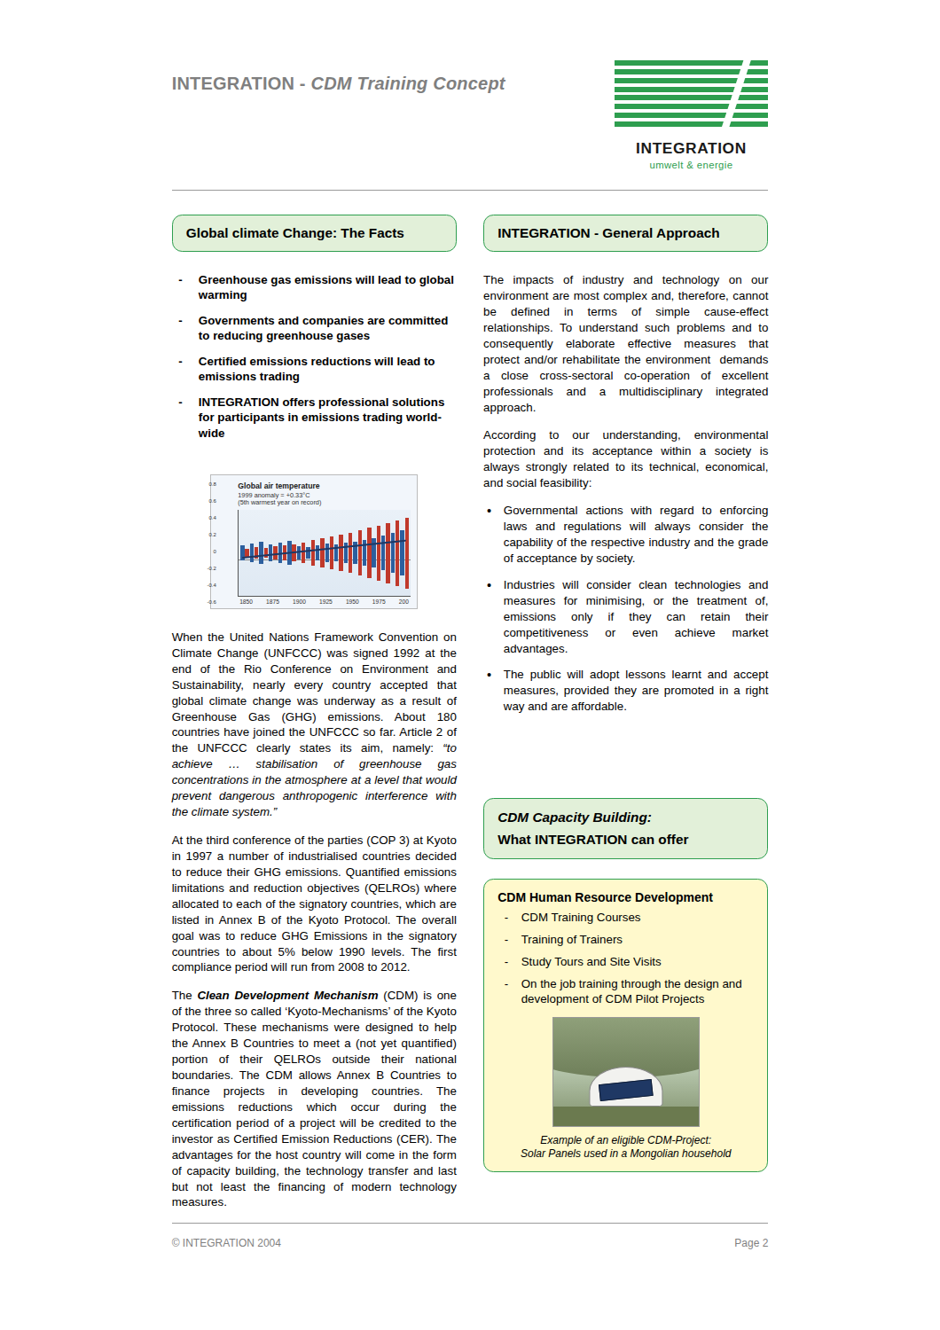INTEGRATION - CDM Training Concept
INTEGRATION
umwelt & energie
Global climate Change: The Facts
Greenhouse gas emissions will lead to global warming
Governments and companies are committed to reducing greenhouse gases
Certified emissions reductions will lead to emissions trading
INTEGRATION offers professional solutions for participants in emissions trading world-wide
0.8 0.6 0.4 0.2 0 -0.2 -0.4 -0.6
Global air temperature
1999 anomaly = +0.33°C
(5th warmest year on record)
1850 1875 1900 1925 1950 1975 200
When the United Nations Framework Convention on Climate Change (UNFCCC) was signed 1992 at the end of the Rio Conference on Environment and Sustainability, nearly every country accepted that global climate change was underway as a result of Greenhouse Gas (GHG) emissions. About 180 countries have joined the UNFCCC so far. Article 2 of the UNFCCC clearly states its aim, namely: “to achieve … stabilisation of greenhouse gas concentrations in the atmosphere at a level that would prevent dangerous anthropogenic interference with the climate system.”
At the third conference of the parties (COP 3) at Kyoto in 1997 a number of industrialised countries decided to reduce their GHG emissions. Quantified emissions limitations and reduction objectives (QELROs) where allocated to each of the signatory countries, which are listed in Annex B of the Kyoto Protocol. The overall goal was to reduce GHG Emissions in the signatory countries to about 5% below 1990 levels. The first compliance period will run from 2008 to 2012.
The Clean Development Mechanism (CDM) is one of the three so called ‘Kyoto-Mechanisms’ of the Kyoto Protocol. These mechanisms were designed to help the Annex B Countries to meet a (not yet quantified) portion of their QELROs outside their national boundaries. The CDM allows Annex B Countries to finance projects in developing countries. The emissions reductions which occur during the certification period of a project will be credited to the investor as Certified Emission Reductions (CER). The advantages for the host country will come in the form of capacity building, the technology transfer and last but not least the financing of modern technology measures.
INTEGRATION - General Approach
The impacts of industry and technology on our environment are most complex and, therefore, cannot be defined in terms of simple cause-effect relationships. To understand such problems and to consequently elaborate effective measures that protect and/or rehabilitate the environment demands a close cross-sectoral co-operation of excellent professionals and a multidisciplinary integrated approach.
According to our understanding, environmental protection and its acceptance within a society is always strongly related to its technical, economical, and social feasibility:
Governmental actions with regard to enforcing laws and regulations will always consider the capability of the respective industry and the grade of acceptance by society.
Industries will consider clean technologies and measures for minimising, or the treatment of, emissions only if they can retain their competitiveness or even achieve market advantages.
The public will adopt lessons learnt and accept measures, provided they are promoted in a right way and are affordable.
CDM Capacity Building:
What INTEGRATION can offer
CDM Human Resource Development
CDM Training Courses
Training of Trainers
Study Tours and Site Visits
On the job training through the design and development of CDM Pilot Projects
Example of an eligible CDM-Project:
Solar Panels used in a Mongolian household
© INTEGRATION 2004
Page 2